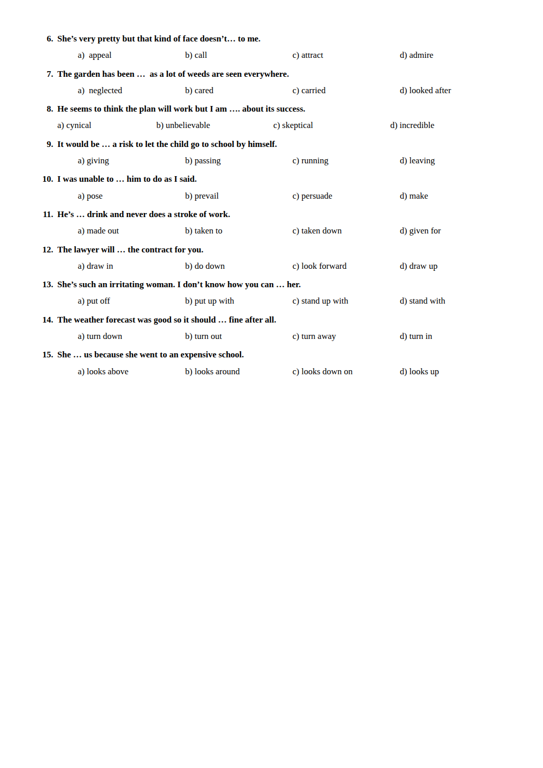She’s very pretty but that kind of face doesn’t… to me.
a) appeal b) call c) attract d) admire
The garden has been … as a lot of weeds are seen everywhere.
a) neglected b) cared c) carried d) looked after
He seems to think the plan will work but I am …. about its success.
a) cynical b) unbelievable c) skeptical d) incredible
It would be … a risk to let the child go to school by himself.
a) giving b) passing c) running d) leaving
I was unable to … him to do as I said.
a) pose b) prevail c) persuade d) make
He’s … drink and never does a stroke of work.
a) made out b) taken to c) taken down d) given for
The lawyer will … the contract for you.
a) draw in b) do down c) look forward d) draw up
She’s such an irritating woman. I don’t know how you can … her.
a) put off b) put up with c) stand up with d) stand with
The weather forecast was good so it should … fine after all.
a) turn down b) turn out c) turn away d) turn in
She … us because she went to an expensive school.
a) looks above b) looks around c) looks down on d) looks up